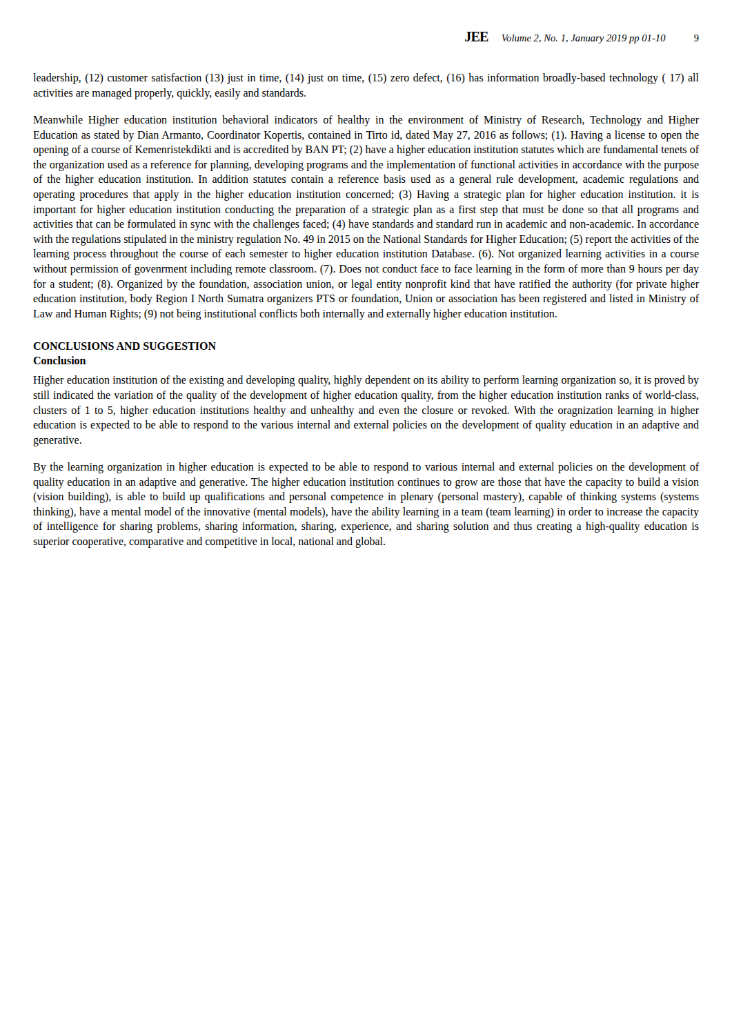JEE Volume 2, No. 1, January 2019 pp 01-10 9
leadership, (12) customer satisfaction (13) just in time, (14) just on time, (15) zero defect, (16) has information broadly-based technology ( 17) all activities are managed properly, quickly, easily and standards.
Meanwhile Higher education institution behavioral indicators of healthy in the environment of Ministry of Research, Technology and Higher Education as stated by Dian Armanto, Coordinator Kopertis, contained in Tirto id, dated May 27, 2016 as follows; (1). Having a license to open the opening of a course of Kemenristekdikti and is accredited by BAN PT; (2) have a higher education institution statutes which are fundamental tenets of the organization used as a reference for planning, developing programs and the implementation of functional activities in accordance with the purpose of the higher education institution. In addition statutes contain a reference basis used as a general rule development, academic regulations and operating procedures that apply in the higher education institution concerned; (3) Having a strategic plan for higher education institution. it is important for higher education institution conducting the preparation of a strategic plan as a first step that must be done so that all programs and activities that can be formulated in sync with the challenges faced; (4) have standards and standard run in academic and non-academic. In accordance with the regulations stipulated in the ministry regulation No. 49 in 2015 on the National Standards for Higher Education; (5) report the activities of the learning process throughout the course of each semester to higher education institution Database. (6). Not organized learning activities in a course without permission of govenrment including remote classroom. (7). Does not conduct face to face learning in the form of more than 9 hours per day for a student; (8). Organized by the foundation, association union, or legal entity nonprofit kind that have ratified the authority (for private higher education institution, body Region I North Sumatra organizers PTS or foundation, Union or association has been registered and listed in Ministry of Law and Human Rights; (9) not being institutional conflicts both internally and externally higher education institution.
Conclusions and Suggestion
Conclusion
Higher education institution of the existing and developing quality, highly dependent on its ability to perform learning organization so, it is proved by still indicated the variation of the quality of the development of higher education quality, from the higher education institution ranks of world-class, clusters of 1 to 5, higher education institutions healthy and unhealthy and even the closure or revoked. With the oragnization learning in higher education is expected to be able to respond to the various internal and external policies on the development of quality education in an adaptive and generative.
By the learning organization in higher education is expected to be able to respond to various internal and external policies on the development of quality education in an adaptive and generative. The higher education institution continues to grow are those that have the capacity to build a vision (vision building), is able to build up qualifications and personal competence in plenary (personal mastery), capable of thinking systems (systems thinking), have a mental model of the innovative (mental models), have the ability learning in a team (team learning) in order to increase the capacity of intelligence for sharing problems, sharing information, sharing, experience, and sharing solution and thus creating a high-quality education is superior cooperative, comparative and competitive in local, national and global.